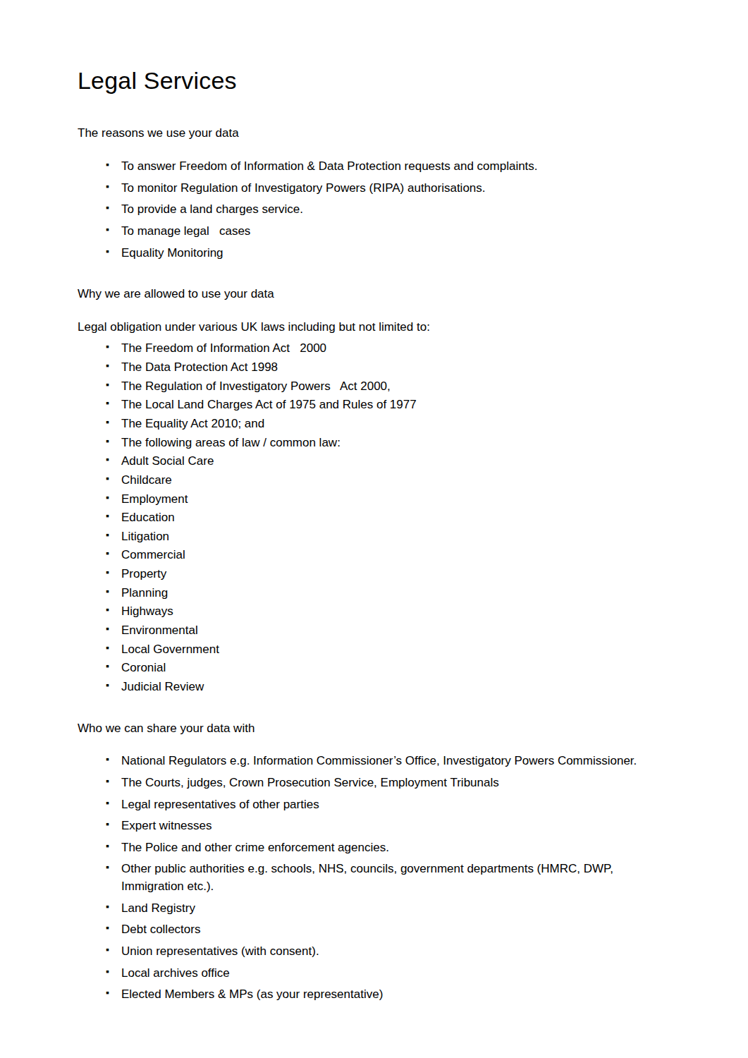Legal Services
The reasons we use your data
To answer Freedom of Information & Data Protection requests and complaints.
To monitor Regulation of Investigatory Powers (RIPA) authorisations.
To provide a land charges service.
To manage legal cases
Equality Monitoring
Why we are allowed to use your data
Legal obligation under various UK laws including but not limited to:
The Freedom of Information Act 2000
The Data Protection Act 1998
The Regulation of Investigatory Powers Act 2000,
The Local Land Charges Act of 1975 and Rules of 1977
The Equality Act 2010; and
The following areas of law / common law:
Adult Social Care
Childcare
Employment
Education
Litigation
Commercial
Property
Planning
Highways
Environmental
Local Government
Coronial
Judicial Review
Who we can share your data with
National Regulators e.g. Information Commissioner’s Office, Investigatory Powers Commissioner.
The Courts, judges, Crown Prosecution Service, Employment Tribunals
Legal representatives of other parties
Expert witnesses
The Police and other crime enforcement agencies.
Other public authorities e.g. schools, NHS, councils, government departments (HMRC, DWP, Immigration etc.).
Land Registry
Debt collectors
Union representatives (with consent).
Local archives office
Elected Members & MPs (as your representative)